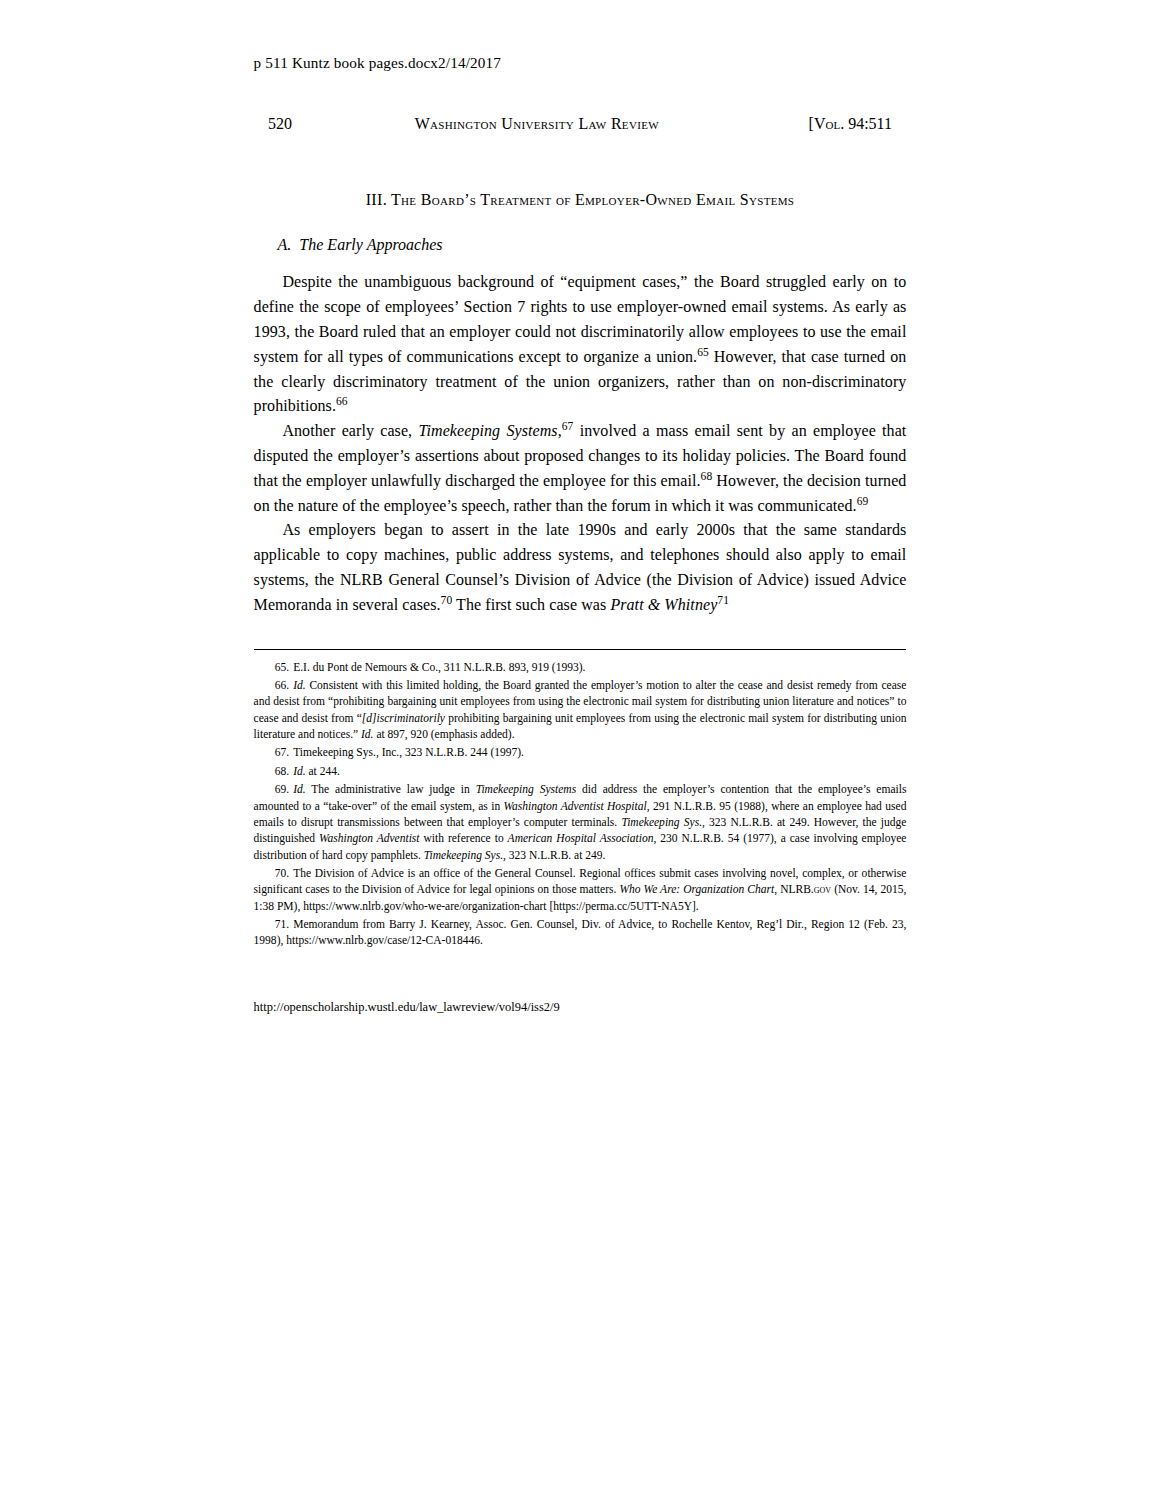p 511 Kuntz book pages.docx2/14/2017
520 Washington University Law Review [Vol. 94:511
III. The Board’s Treatment of Employer-Owned Email Systems
A. The Early Approaches
Despite the unambiguous background of “equipment cases,” the Board struggled early on to define the scope of employees’ Section 7 rights to use employer-owned email systems. As early as 1993, the Board ruled that an employer could not discriminatorily allow employees to use the email system for all types of communications except to organize a union.65 However, that case turned on the clearly discriminatory treatment of the union organizers, rather than on non-discriminatory prohibitions.66
Another early case, Timekeeping Systems,67 involved a mass email sent by an employee that disputed the employer’s assertions about proposed changes to its holiday policies. The Board found that the employer unlawfully discharged the employee for this email.68 However, the decision turned on the nature of the employee’s speech, rather than the forum in which it was communicated.69
As employers began to assert in the late 1990s and early 2000s that the same standards applicable to copy machines, public address systems, and telephones should also apply to email systems, the NLRB General Counsel’s Division of Advice (the Division of Advice) issued Advice Memoranda in several cases.70 The first such case was Pratt & Whitney71
65. E.I. du Pont de Nemours & Co., 311 N.L.R.B. 893, 919 (1993).
66. Id. Consistent with this limited holding, the Board granted the employer’s motion to alter the cease and desist remedy from cease and desist from “prohibiting bargaining unit employees from using the electronic mail system for distributing union literature and notices” to cease and desist from “[d]iscriminatorily prohibiting bargaining unit employees from using the electronic mail system for distributing union literature and notices.” Id. at 897, 920 (emphasis added).
67. Timekeeping Sys., Inc., 323 N.L.R.B. 244 (1997).
68. Id. at 244.
69. Id. The administrative law judge in Timekeeping Systems did address the employer’s contention that the employee’s emails amounted to a “take-over” of the email system, as in Washington Adventist Hospital, 291 N.L.R.B. 95 (1988), where an employee had used emails to disrupt transmissions between that employer’s computer terminals. Timekeeping Sys., 323 N.L.R.B. at 249. However, the judge distinguished Washington Adventist with reference to American Hospital Association, 230 N.L.R.B. 54 (1977), a case involving employee distribution of hard copy pamphlets. Timekeeping Sys., 323 N.L.R.B. at 249.
70. The Division of Advice is an office of the General Counsel. Regional offices submit cases involving novel, complex, or otherwise significant cases to the Division of Advice for legal opinions on those matters. Who We Are: Organization Chart, NLRB.gov (Nov. 14, 2015, 1:38 PM), https://www.nlrb.gov/who-we-are/organization-chart [https://perma.cc/5UTT-NA5Y].
71. Memorandum from Barry J. Kearney, Assoc. Gen. Counsel, Div. of Advice, to Rochelle Kentov, Reg’l Dir., Region 12 (Feb. 23, 1998), https://www.nlrb.gov/case/12-CA-018446.
http://openscholarship.wustl.edu/law_lawreview/vol94/iss2/9